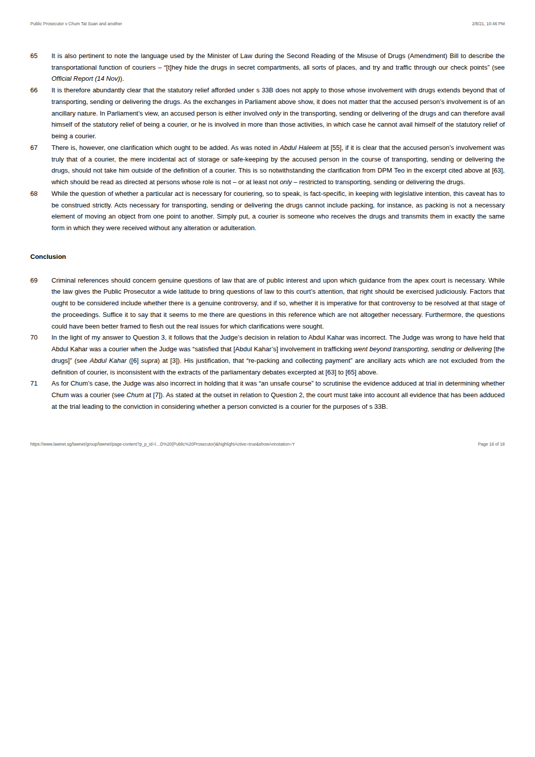Public Prosecutor v Chum Tat Suan and another 2/8/21, 10:46 PM
65
It is also pertinent to note the language used by the Minister of Law during the Second Reading of the Misuse of Drugs (Amendment) Bill to describe the transportational function of couriers – “[t]hey hide the drugs in secret compartments, all sorts of places, and try and traffic through our check points” (see Official Report (14 Nov)).
66
It is therefore abundantly clear that the statutory relief afforded under s 33B does not apply to those whose involvement with drugs extends beyond that of transporting, sending or delivering the drugs. As the exchanges in Parliament above show, it does not matter that the accused person’s involvement is of an ancillary nature. In Parliament’s view, an accused person is either involved only in the transporting, sending or delivering of the drugs and can therefore avail himself of the statutory relief of being a courier, or he is involved in more than those activities, in which case he cannot avail himself of the statutory relief of being a courier.
67
There is, however, one clarification which ought to be added. As was noted in Abdul Haleem at [55], if it is clear that the accused person’s involvement was truly that of a courier, the mere incidental act of storage or safe-keeping by the accused person in the course of transporting, sending or delivering the drugs, should not take him outside of the definition of a courier. This is so notwithstanding the clarification from DPM Teo in the excerpt cited above at [63], which should be read as directed at persons whose role is not – or at least not only – restricted to transporting, sending or delivering the drugs.
68
While the question of whether a particular act is necessary for couriering, so to speak, is fact-specific, in keeping with legislative intention, this caveat has to be construed strictly. Acts necessary for transporting, sending or delivering the drugs cannot include packing, for instance, as packing is not a necessary element of moving an object from one point to another. Simply put, a courier is someone who receives the drugs and transmits them in exactly the same form in which they were received without any alteration or adulteration.
Conclusion
69
Criminal references should concern genuine questions of law that are of public interest and upon which guidance from the apex court is necessary. While the law gives the Public Prosecutor a wide latitude to bring questions of law to this court’s attention, that right should be exercised judiciously. Factors that ought to be considered include whether there is a genuine controversy, and if so, whether it is imperative for that controversy to be resolved at that stage of the proceedings. Suffice it to say that it seems to me there are questions in this reference which are not altogether necessary. Furthermore, the questions could have been better framed to flesh out the real issues for which clarifications were sought.
70
In the light of my answer to Question 3, it follows that the Judge’s decision in relation to Abdul Kahar was incorrect. The Judge was wrong to have held that Abdul Kahar was a courier when the Judge was “satisfied that [Abdul Kahar’s] involvement in trafficking went beyond transporting, sending or delivering [the drugs]” (see Abdul Kahar ([6] supra) at [3]). His justification, that “re-packing and collecting payment” are ancillary acts which are not excluded from the definition of courier, is inconsistent with the extracts of the parliamentary debates excerpted at [63] to [65] above.
71
As for Chum’s case, the Judge was also incorrect in holding that it was “an unsafe course” to scrutinise the evidence adduced at trial in determining whether Chum was a courier (see Chum at [7]). As stated at the outset in relation to Question 2, the court must take into account all evidence that has been adduced at the trial leading to the conviction in considering whether a person convicted is a courier for the purposes of s 33B.
https://www.lawnet.sg/lawnet/group/lawnet/page-content?p_p_id=l…D%20(Public%20Prosecutor)&highlightActive=true&showAnnotation=Y Page 16 of 18